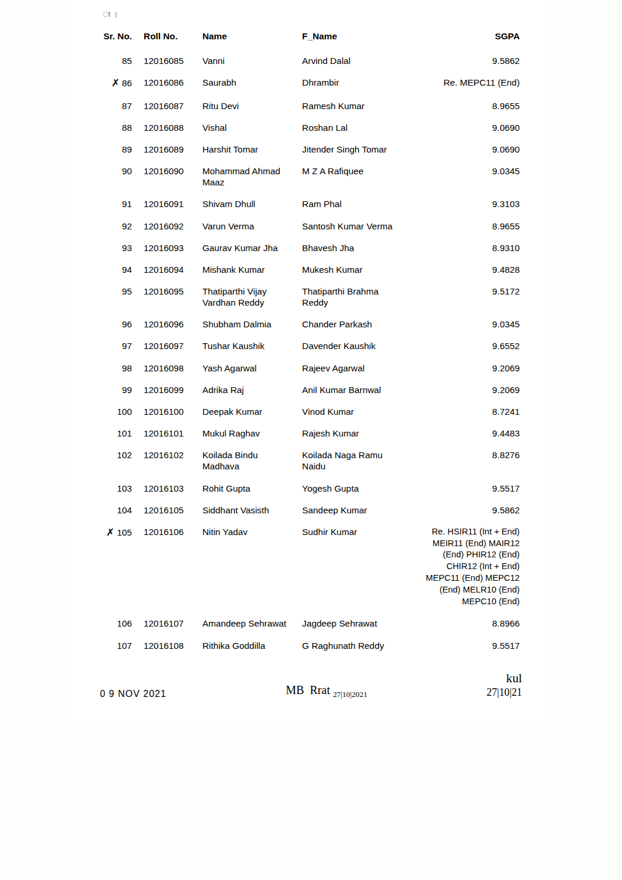ा ।
| Sr. No. | Roll No. | Name | F_Name | SGPA |
| --- | --- | --- | --- | --- |
| 85 | 12016085 | Vanni | Arvind Dalal | 9.5862 |
| ✗ 86 | 12016086 | Saurabh | Dhrambir | Re. MEPC11 (End) |
| 87 | 12016087 | Ritu Devi | Ramesh Kumar | 8.9655 |
| 88 | 12016088 | Vishal | Roshan Lal | 9.0690 |
| 89 | 12016089 | Harshit Tomar | Jitender Singh Tomar | 9.0690 |
| 90 | 12016090 | Mohammad Ahmad Maaz | M Z A Rafiquee | 9.0345 |
| 91 | 12016091 | Shivam Dhull | Ram Phal | 9.3103 |
| 92 | 12016092 | Varun Verma | Santosh Kumar Verma | 8.9655 |
| 93 | 12016093 | Gaurav Kumar Jha | Bhavesh Jha | 8.9310 |
| 94 | 12016094 | Mishank Kumar | Mukesh Kumar | 9.4828 |
| 95 | 12016095 | Thatiparthi Vijay Vardhan Reddy | Thatiparthi Brahma Reddy | 9.5172 |
| 96 | 12016096 | Shubham Dalmia | Chander Parkash | 9.0345 |
| 97 | 12016097 | Tushar Kaushik | Davender Kaushik | 9.6552 |
| 98 | 12016098 | Yash Agarwal | Rajeev Agarwal | 9.2069 |
| 99 | 12016099 | Adrika Raj | Anil Kumar Barnwal | 9.2069 |
| 100 | 12016100 | Deepak Kumar | Vinod Kumar | 8.7241 |
| 101 | 12016101 | Mukul Raghav | Rajesh Kumar | 9.4483 |
| 102 | 12016102 | Koilada Bindu Madhava | Koilada Naga Ramu Naidu | 8.8276 |
| 103 | 12016103 | Rohit Gupta | Yogesh Gupta | 9.5517 |
| 104 | 12016105 | Siddhant Vasisth | Sandeep Kumar | 9.5862 |
| ✗ 105 | 12016106 | Nitin Yadav | Sudhir Kumar | Re. HSIR11 (Int + End) MEIR11 (End) MAIR12 (End) PHIR12 (End) CHIR12 (Int + End) MEPC11 (End) MEPC12 (End) MELR10 (End) MEPC10 (End) |
| 106 | 12016107 | Amandeep Sehrawat | Jagdeep Sehrawat | 8.8966 |
| 107 | 12016108 | Rithika Goddilla | G Raghunath Reddy | 9.5517 |
0 9 NOV 2021
MB Rrat 27|10|2021
kul
27|10|21